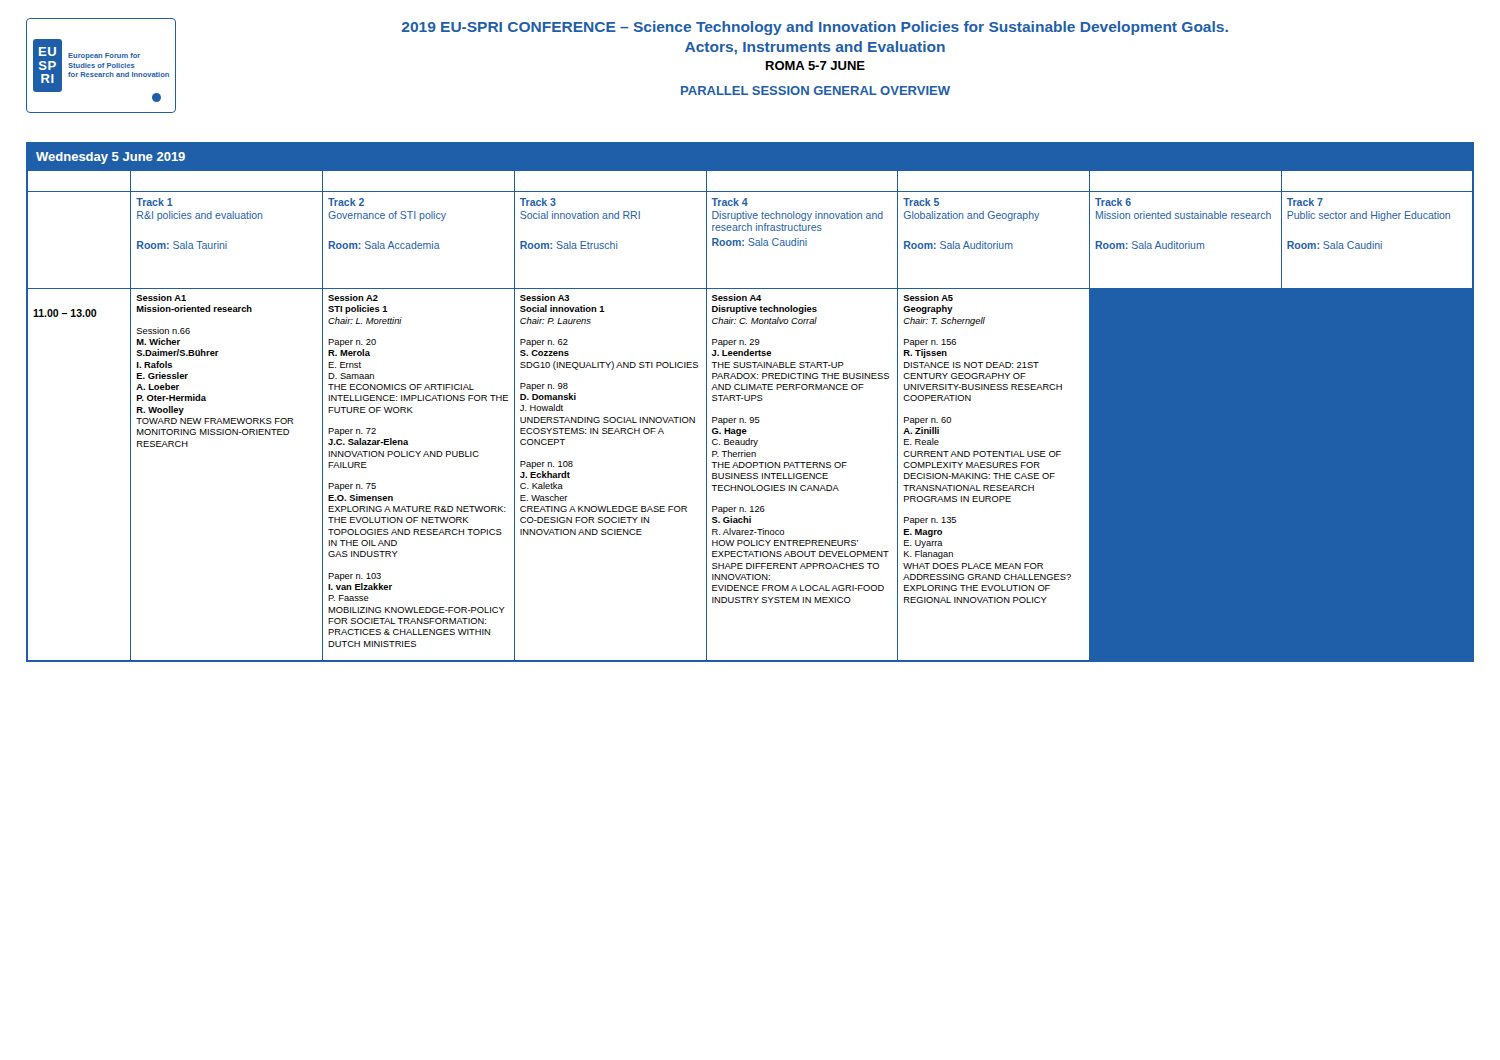EU
SP
RI
European Forum for
Studies of Policies
for Research and Innovation
2019 EU-SPRI CONFERENCE – Science Technology and Innovation Policies for Sustainable Development Goals.
Actors, Instruments and Evaluation
ROMA 5-7 JUNE
PARALLEL SESSION GENERAL OVERVIEW
| Wednesday 5 June 2019 |
| | Track 1 R&I policies and evaluation Room: Sala Taurini | Track 2 Governance of STI policy Room: Sala Accademia | Track 3 Social innovation and RRI Room: Sala Etruschi | Track 4 Disruptive technology innovation and research infrastructures Room: Sala Caudini | Track 5 Globalization and Geography Room: Sala Auditorium | Track 6 Mission oriented sustainable research Room: Sala Auditorium | Track 7 Public sector and Higher Education Room: Sala Caudini |
| 11.00 – 13.00 | Session A1 Mission-oriented research Session n.66 M. Wicher S.Daimer/S.Bührer I. Rafols E. Griessler A. Loeber P. Oter-Hermida R. Woolley TOWARD NEW FRAMEWORKS FOR MONITORING MISSION-ORIENTED RESEARCH | Session A2 STI policies 1 Chair: L. Morettini Paper n. 20 R. Merola E. Ernst D. Samaan THE ECONOMICS OF ARTIFICIAL INTELLIGENCE: IMPLICATIONS FOR THE FUTURE OF WORK Paper n. 72 J.C. Salazar-Elena INNOVATION POLICY AND PUBLIC FAILURE Paper n. 75 E.O. Simensen EXPLORING A MATURE R&D NETWORK: THE EVOLUTION OF NETWORK TOPOLOGIES AND RESEARCH TOPICS IN THE OIL AND GAS INDUSTRY Paper n. 103 I. van Elzakker P. Faasse MOBILIZING KNOWLEDGE-FOR-POLICY FOR SOCIETAL TRANSFORMATION: PRACTICES & CHALLENGES WITHIN DUTCH MINISTRIES | Session A3 Social innovation 1 Chair: P. Laurens Paper n. 62 S. Cozzens SDG10 (INEQUALITY) AND STI POLICIES Paper n. 98 D. Domanski J. Howaldt UNDERSTANDING SOCIAL INNOVATION ECOSYSTEMS: IN SEARCH OF A CONCEPT Paper n. 108 J. Eckhardt C. Kaletka E. Wascher CREATING A KNOWLEDGE BASE FOR CO-DESIGN FOR SOCIETY IN INNOVATION AND SCIENCE | Session A4 Disruptive technologies Chair: C. Montalvo Corral Paper n. 29 J. Leendertse THE SUSTAINABLE START-UP PARADOX: PREDICTING THE BUSINESS AND CLIMATE PERFORMANCE OF START-UPS Paper n. 95 G. Hage C. Beaudry P. Therrien THE ADOPTION PATTERNS OF BUSINESS INTELLIGENCE TECHNOLOGIES IN CANADA Paper n. 126 S. Giachi R. Alvarez-Tinoco HOW POLICY ENTREPRENEURS’ EXPECTATIONS ABOUT DEVELOPMENT SHAPE DIFFERENT APPROACHES TO INNOVATION: EVIDENCE FROM A LOCAL AGRI-FOOD INDUSTRY SYSTEM IN MEXICO | Session A5 Geography Chair: T. Scherngell Paper n. 156 R. Tijssen DISTANCE IS NOT DEAD: 21ST CENTURY GEOGRAPHY OF UNIVERSITY-BUSINESS RESEARCH COOPERATION Paper n. 60 A. Zinilli E. Reale CURRENT AND POTENTIAL USE OF COMPLEXITY MAESURES FOR DECISION-MAKING: THE CASE OF TRANSNATIONAL RESEARCH PROGRAMS IN EUROPE Paper n. 135 E. Magro E. Uyarra K. Flanagan WHAT DOES PLACE MEAN FOR ADDRESSING GRAND CHALLENGES? EXPLORING THE EVOLUTION OF REGIONAL INNOVATION POLICY | | |